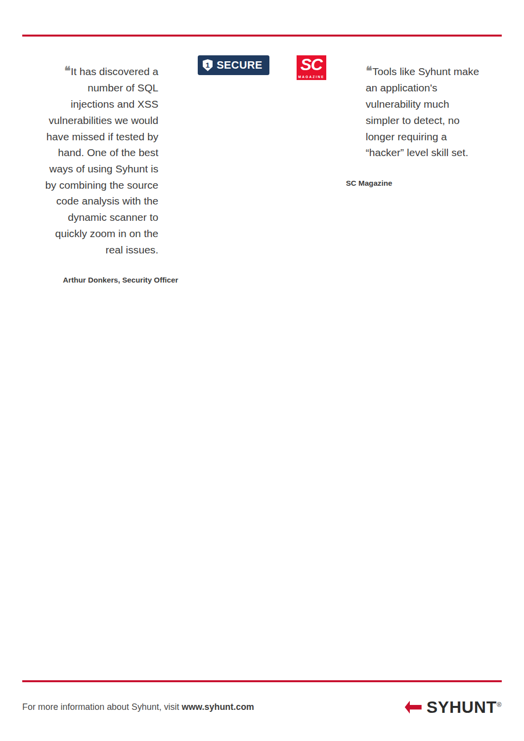❝It has discovered a number of SQL injections and XSS vulnerabilities we would have missed if tested by hand. One of the best ways of using Syhunt is by combining the source code analysis with the dynamic scanner to quickly zoom in on the real issues.
Arthur Donkers, Security Officer
1 SECURE
SC Magazine
❝Tools like Syhunt make an application's vulnerability much simpler to detect, no longer requiring a “hacker” level skill set.
SC Magazine
For more information about Syhunt, visit www.syhunt.com
SYHUNT®